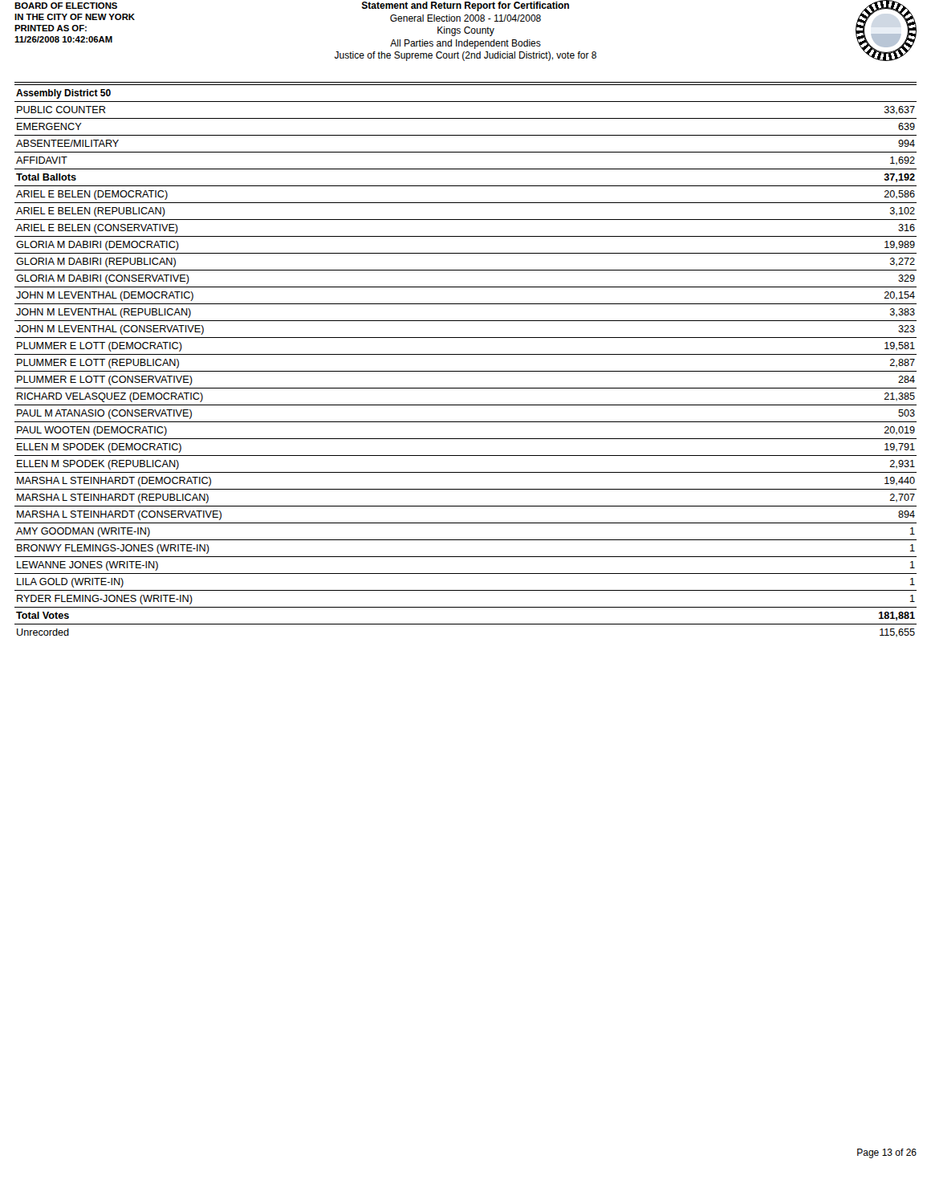BOARD OF ELECTIONS
IN THE CITY OF NEW YORK
PRINTED AS OF:
11/26/2008 10:42:06AM
Statement and Return Report for Certification
General Election 2008 - 11/04/2008
Kings County
All Parties and Independent Bodies
Justice of the Supreme Court (2nd Judicial District), vote for 8
Assembly District 50
| PUBLIC COUNTER | 33,637 |
| EMERGENCY | 639 |
| ABSENTEE/MILITARY | 994 |
| AFFIDAVIT | 1,692 |
| Total Ballots | 37,192 |
| ARIEL E BELEN (DEMOCRATIC) | 20,586 |
| ARIEL E BELEN (REPUBLICAN) | 3,102 |
| ARIEL E BELEN (CONSERVATIVE) | 316 |
| GLORIA M DABIRI (DEMOCRATIC) | 19,989 |
| GLORIA M DABIRI (REPUBLICAN) | 3,272 |
| GLORIA M DABIRI (CONSERVATIVE) | 329 |
| JOHN M LEVENTHAL (DEMOCRATIC) | 20,154 |
| JOHN M LEVENTHAL (REPUBLICAN) | 3,383 |
| JOHN M LEVENTHAL (CONSERVATIVE) | 323 |
| PLUMMER E LOTT (DEMOCRATIC) | 19,581 |
| PLUMMER E LOTT (REPUBLICAN) | 2,887 |
| PLUMMER E LOTT (CONSERVATIVE) | 284 |
| RICHARD VELASQUEZ (DEMOCRATIC) | 21,385 |
| PAUL M ATANASIO (CONSERVATIVE) | 503 |
| PAUL WOOTEN (DEMOCRATIC) | 20,019 |
| ELLEN M SPODEK (DEMOCRATIC) | 19,791 |
| ELLEN M SPODEK (REPUBLICAN) | 2,931 |
| MARSHA L STEINHARDT (DEMOCRATIC) | 19,440 |
| MARSHA L STEINHARDT (REPUBLICAN) | 2,707 |
| MARSHA L STEINHARDT (CONSERVATIVE) | 894 |
| AMY GOODMAN (WRITE-IN) | 1 |
| BRONWY FLEMINGS-JONES (WRITE-IN) | 1 |
| LEWANNE JONES (WRITE-IN) | 1 |
| LILA GOLD (WRITE-IN) | 1 |
| RYDER FLEMING-JONES (WRITE-IN) | 1 |
| Total Votes | 181,881 |
| Unrecorded | 115,655 |
Page 13 of 26